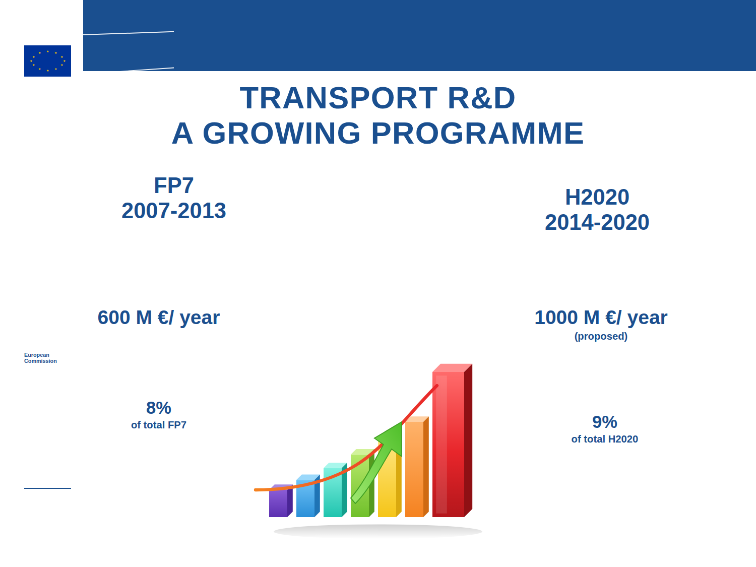★ ★ ★ ★ ★ ★ ★ ★ ★ ★ ★ ★
European
Commission
TRANSPORT R&D
A GROWING PROGRAMME
FP7
2007-2013
H2020
2014-2020
600 M €/ year
1000 M €/ year(proposed)
8%of total FP7
9%of total H2020